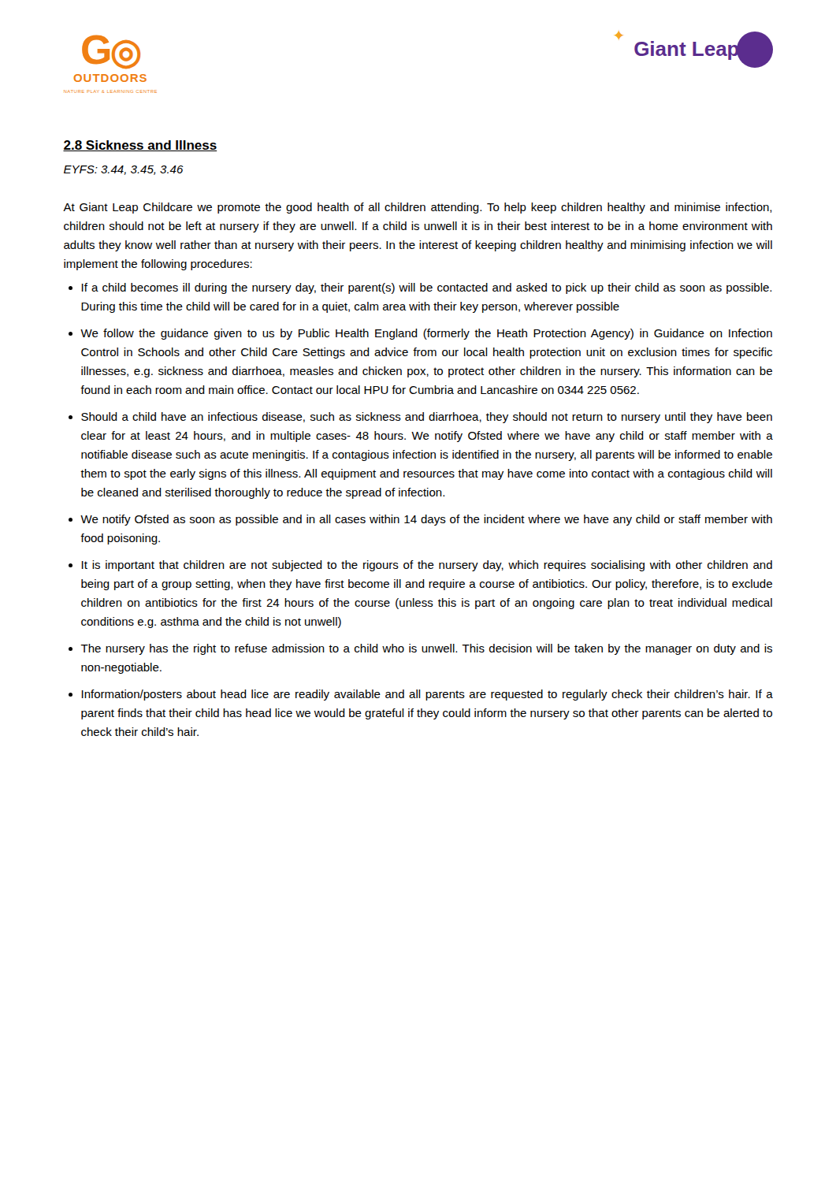G◎
OUTDOORS
NATURE PLAY & LEARNING CENTRE
✦ Giant Leap
2.8 Sickness and Illness
EYFS: 3.44, 3.45, 3.46
At Giant Leap Childcare we promote the good health of all children attending. To help keep children healthy and minimise infection, children should not be left at nursery if they are unwell. If a child is unwell it is in their best interest to be in a home environment with adults they know well rather than at nursery with their peers. In the interest of keeping children healthy and minimising infection we will implement the following procedures:
If a child becomes ill during the nursery day, their parent(s) will be contacted and asked to pick up their child as soon as possible. During this time the child will be cared for in a quiet, calm area with their key person, wherever possible
We follow the guidance given to us by Public Health England (formerly the Heath Protection Agency) in Guidance on Infection Control in Schools and other Child Care Settings and advice from our local health protection unit on exclusion times for specific illnesses, e.g. sickness and diarrhoea, measles and chicken pox, to protect other children in the nursery. This information can be found in each room and main office. Contact our local HPU for Cumbria and Lancashire on 0344 225 0562.
Should a child have an infectious disease, such as sickness and diarrhoea, they should not return to nursery until they have been clear for at least 24 hours, and in multiple cases- 48 hours. We notify Ofsted where we have any child or staff member with a notifiable disease such as acute meningitis. If a contagious infection is identified in the nursery, all parents will be informed to enable them to spot the early signs of this illness. All equipment and resources that may have come into contact with a contagious child will be cleaned and sterilised thoroughly to reduce the spread of infection.
We notify Ofsted as soon as possible and in all cases within 14 days of the incident where we have any child or staff member with food poisoning.
It is important that children are not subjected to the rigours of the nursery day, which requires socialising with other children and being part of a group setting, when they have first become ill and require a course of antibiotics. Our policy, therefore, is to exclude children on antibiotics for the first 24 hours of the course (unless this is part of an ongoing care plan to treat individual medical conditions e.g. asthma and the child is not unwell)
The nursery has the right to refuse admission to a child who is unwell. This decision will be taken by the manager on duty and is non-negotiable.
Information/posters about head lice are readily available and all parents are requested to regularly check their children’s hair. If a parent finds that their child has head lice we would be grateful if they could inform the nursery so that other parents can be alerted to check their child’s hair.